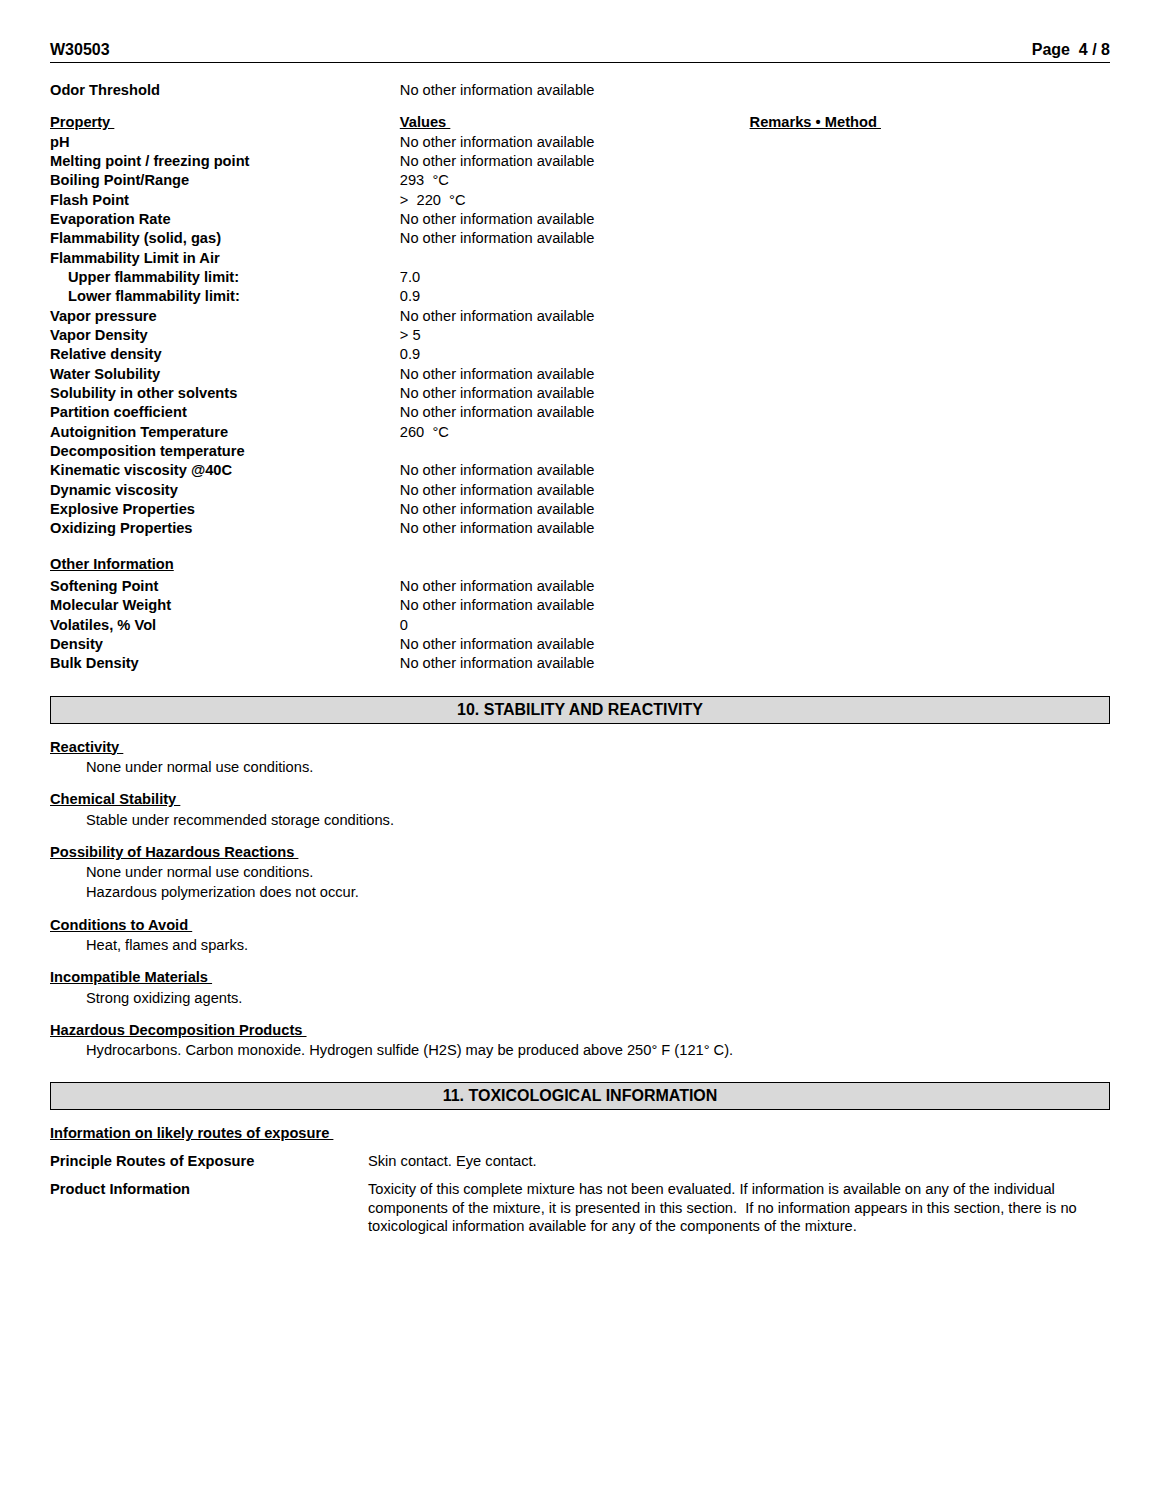W30503 Page 4 / 8
| Odor Threshold | No other information available | |
| Property | Values | Remarks • Method |
| pH | No other information available | |
| Melting point / freezing point | No other information available | |
| Boiling Point/Range | 293 °C | |
| Flash Point | > 220 °C | |
| Evaporation Rate | No other information available | |
| Flammability (solid, gas) | No other information available | |
| Flammability Limit in Air | | |
| Upper flammability limit: | 7.0 | |
| Lower flammability limit: | 0.9 | |
| Vapor pressure | No other information available | |
| Vapor Density | > 5 | |
| Relative density | 0.9 | |
| Water Solubility | No other information available | |
| Solubility in other solvents | No other information available | |
| Partition coefficient | No other information available | |
| Autoignition Temperature | 260 °C | |
| Decomposition temperature | | |
| Kinematic viscosity @40C | No other information available | |
| Dynamic viscosity | No other information available | |
| Explosive Properties | No other information available | |
| Oxidizing Properties | No other information available | |
Other Information
| Softening Point | No other information available | |
| Molecular Weight | No other information available | |
| Volatiles, % Vol | 0 | |
| Density | No other information available | |
| Bulk Density | No other information available | |
10. STABILITY AND REACTIVITY
Reactivity
None under normal use conditions.
Chemical Stability
Stable under recommended storage conditions.
Possibility of Hazardous Reactions
None under normal use conditions.
Hazardous polymerization does not occur.
Conditions to Avoid
Heat, flames and sparks.
Incompatible Materials
Strong oxidizing agents.
Hazardous Decomposition Products
Hydrocarbons. Carbon monoxide. Hydrogen sulfide (H2S) may be produced above 250° F (121° C).
11. TOXICOLOGICAL INFORMATION
Information on likely routes of exposure
| Principle Routes of Exposure | Skin contact. Eye contact. |
| Product Information | Toxicity of this complete mixture has not been evaluated. If information is available on any of the individual components of the mixture, it is presented in this section. If no information appears in this section, there is no toxicological information available for any of the components of the mixture. |